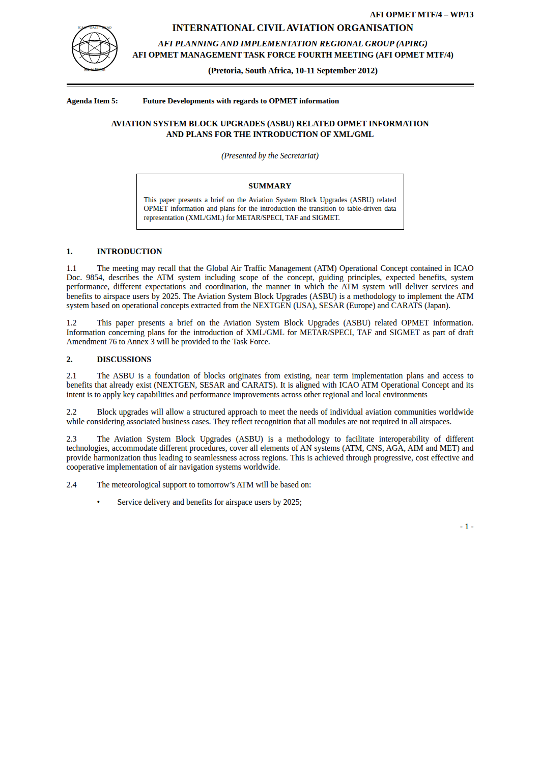AFI OPMET MTF/4 – WP/13
ICAO ° OACI ° ИКАО 国际民航组织
INTERNATIONAL CIVIL AVIATION ORGANISATION
AFI PLANNING AND IMPLEMENTATION REGIONAL GROUP (APIRG)
AFI OPMET MANAGEMENT TASK FORCE FOURTH MEETING (AFI OPMET MTF/4)
(Pretoria, South Africa, 10-11 September 2012)
Agenda Item 5: Future Developments with regards to OPMET information
AVIATION SYSTEM BLOCK UPGRADES (ASBU) RELATED OPMET INFORMATION
AND PLANS FOR THE INTRODUCTION OF XML/GML
(Presented by the Secretariat)
SUMMARY
This paper presents a brief on the Aviation System Block Upgrades (ASBU) related OPMET information and plans for the introduction the transition to table-driven data representation (XML/GML) for METAR/SPECI, TAF and SIGMET.
1. INTRODUCTION
1.1 The meeting may recall that the Global Air Traffic Management (ATM) Operational Concept contained in ICAO Doc. 9854, describes the ATM system including scope of the concept, guiding principles, expected benefits, system performance, different expectations and coordination, the manner in which the ATM system will deliver services and benefits to airspace users by 2025. The Aviation System Block Upgrades (ASBU) is a methodology to implement the ATM system based on operational concepts extracted from the NEXTGEN (USA), SESAR (Europe) and CARATS (Japan).
1.2 This paper presents a brief on the Aviation System Block Upgrades (ASBU) related OPMET information. Information concerning plans for the introduction of XML/GML for METAR/SPECI, TAF and SIGMET as part of draft Amendment 76 to Annex 3 will be provided to the Task Force.
2. DISCUSSIONS
2.1 The ASBU is a foundation of blocks originates from existing, near term implementation plans and access to benefits that already exist (NEXTGEN, SESAR and CARATS). It is aligned with ICAO ATM Operational Concept and its intent is to apply key capabilities and performance improvements across other regional and local environments
2.2 Block upgrades will allow a structured approach to meet the needs of individual aviation communities worldwide while considering associated business cases. They reflect recognition that all modules are not required in all airspaces.
2.3 The Aviation System Block Upgrades (ASBU) is a methodology to facilitate interoperability of different technologies, accommodate different procedures, cover all elements of AN systems (ATM, CNS, AGA, AIM and MET) and provide harmonization thus leading to seamlessness across regions. This is achieved through progressive, cost effective and cooperative implementation of air navigation systems worldwide.
2.4 The meteorological support to tomorrow’s ATM will be based on:
Service delivery and benefits for airspace users by 2025;
- 1 -